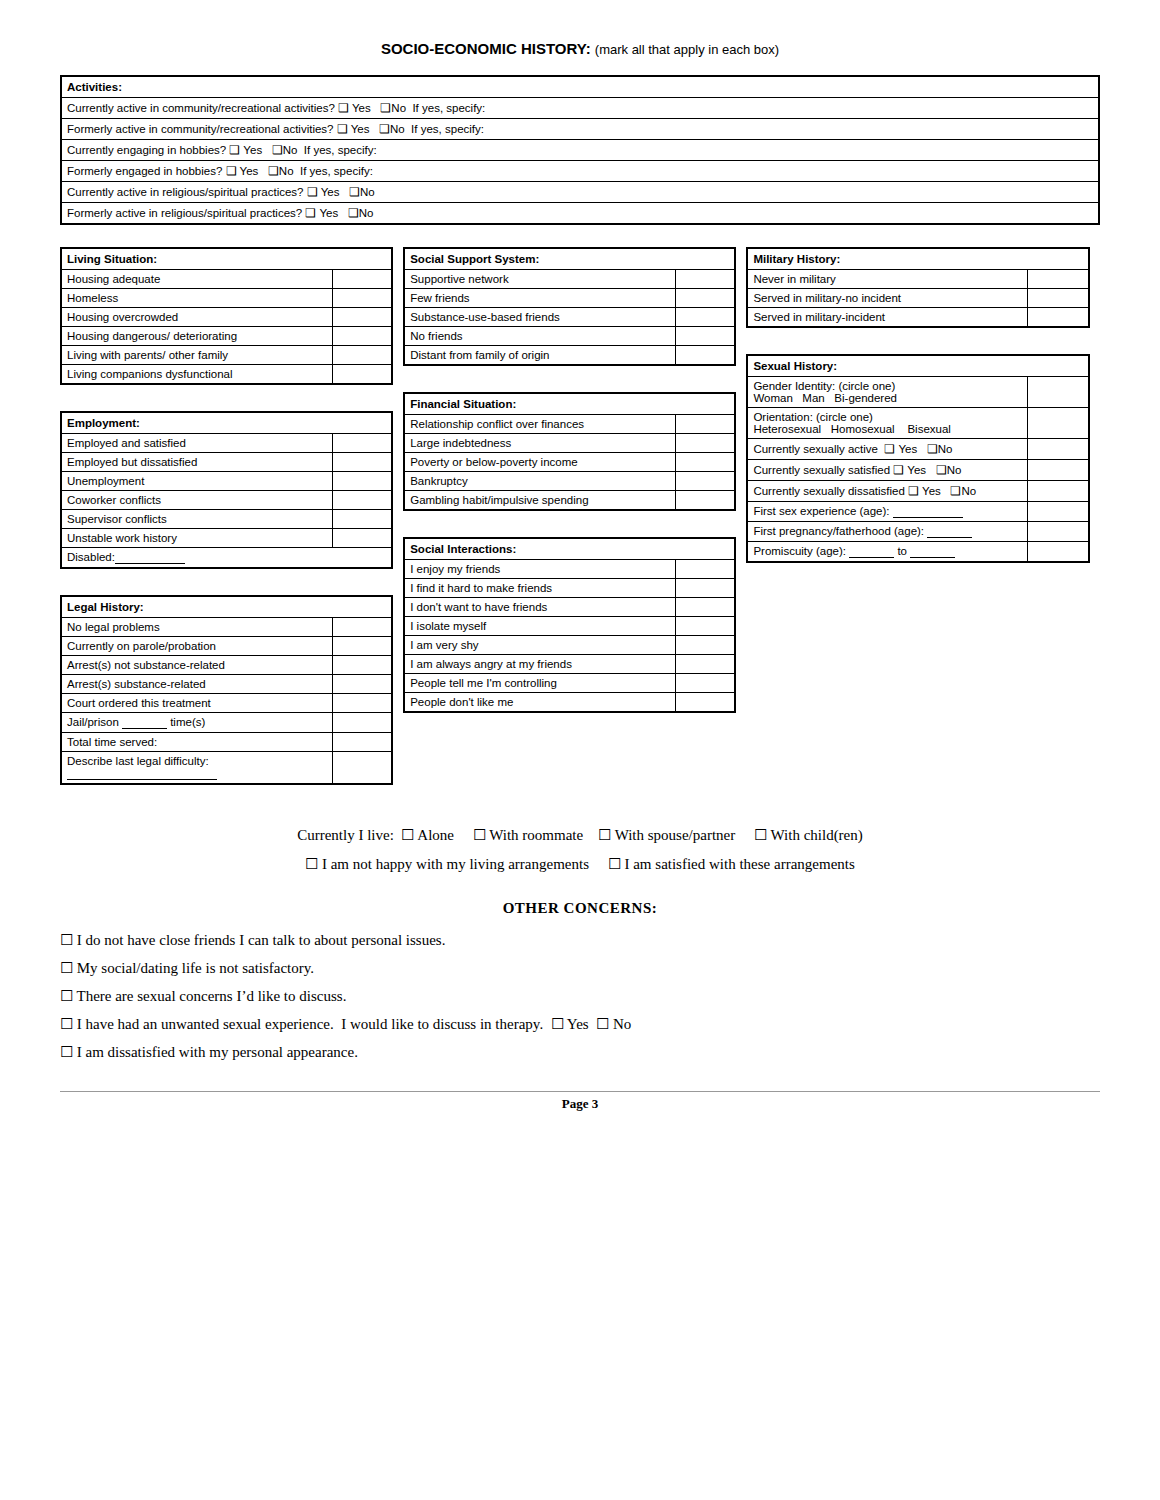SOCIO-ECONOMIC HISTORY: (mark all that apply in each box)
| Activities: |
| Currently active in community/recreational activities? ❑ Yes ❑No If yes, specify: |
| Formerly active in community/recreational activities? ❑ Yes ❑No If yes, specify: |
| Currently engaging in hobbies? ❑ Yes ❑No If yes, specify: |
| Formerly engaged in hobbies? ❑ Yes ❑No If yes, specify: |
| Currently active in religious/spiritual practices? ❑ Yes ❑No |
| Formerly active in religious/spiritual practices? ❑ Yes ❑No |
| / Living Situation: / / Housing adequate / / / Homeless / / / Housing overcrowded / / / Housing dangerous/ deteriorating / / / Living with parents/ other family / / / Living companions dysfunctional / / / Employment: / / Employed and satisfied / / / Employed but dissatisfied / / / Unemployment / / / Coworker conflicts / / / Supervisor conflicts / / / Unstable work history / / / Disabled: / / / Legal History: / / No legal problems / / / Currently on parole/probation / / / Arrest(s) not substance-related / / / Arrest(s) substance-related / / / Court ordered this treatment / / / Jail/prison time(s) / / / Total time served: / / / Describe last legal difficulty: / / | / Social Support System: / / Supportive network / / / Few friends / / / Substance-use-based friends / / / No friends / / / Distant from family of origin / / / Financial Situation: / / Relationship conflict over finances / / / Large indebtedness / / / Poverty or below-poverty income / / / Bankruptcy / / / Gambling habit/impulsive spending / / / Social Interactions: / / I enjoy my friends / / / I find it hard to make friends / / / I don't want to have friends / / / I isolate myself / / / I am very shy / / / I am always angry at my friends / / / People tell me I'm controlling / / / People don't like me / / | / Military History: / / Never in military / / / Served in military-no incident / / / Served in military-incident / / / Sexual History: / / Gender Identity: (circle one) Woman Man Bi-gendered / / / Orientation: (circle one) Heterosexual Homosexual Bisexual / / / Currently sexually active ❑ Yes ❑No / / / Currently sexually satisfied ❑ Yes ❑No / / / Currently sexually dissatisfied ❑ Yes ❑No / / / First sex experience (age): / / / First pregnancy/fatherhood (age): / / / Promiscuity (age): to / / |
Currently I live: ☐ Alone ☐ With roommate ☐ With spouse/partner ☐ With child(ren)
☐ I am not happy with my living arrangements ☐ I am satisfied with these arrangements
OTHER CONCERNS:
☐ I do not have close friends I can talk to about personal issues.
☐ My social/dating life is not satisfactory.
☐ There are sexual concerns I’d like to discuss.
☐ I have had an unwanted sexual experience. I would like to discuss in therapy. ☐ Yes ☐ No
☐ I am dissatisfied with my personal appearance.
Page 3